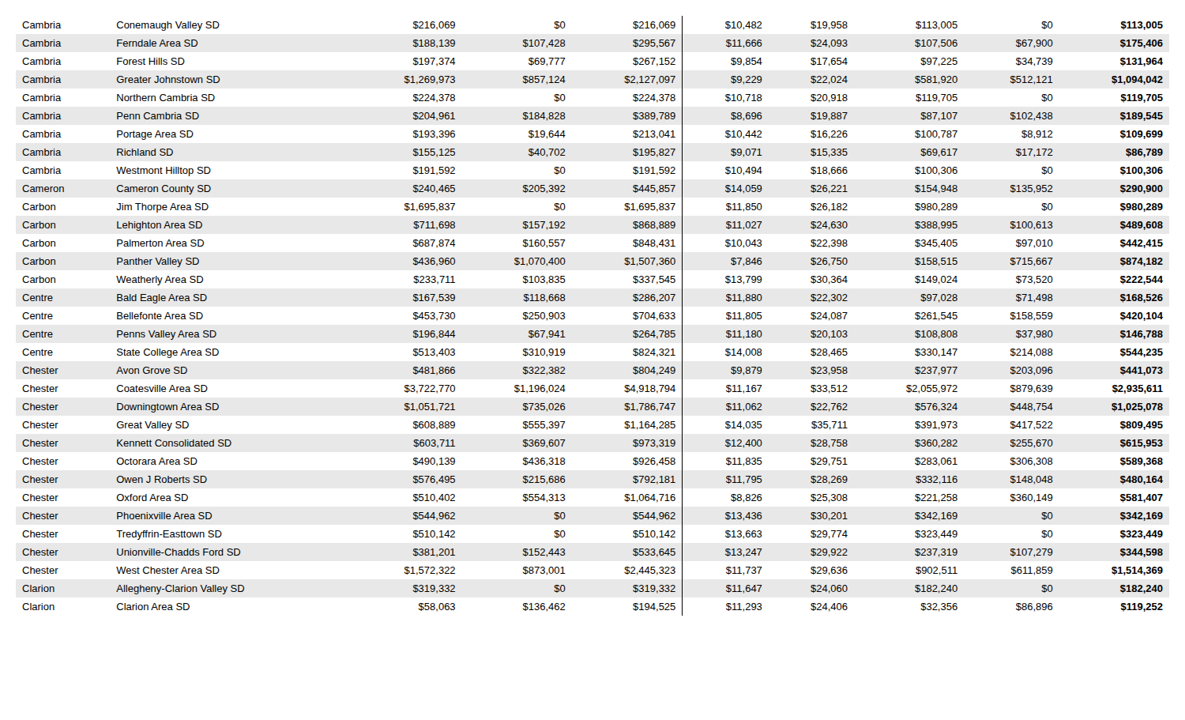| Cambria | Conemaugh Valley SD | $216,069 | $0 | $216,069 | $10,482 | $19,958 | $113,005 | $0 | $113,005 |
| Cambria | Ferndale Area SD | $188,139 | $107,428 | $295,567 | $11,666 | $24,093 | $107,506 | $67,900 | $175,406 |
| Cambria | Forest Hills SD | $197,374 | $69,777 | $267,152 | $9,854 | $17,654 | $97,225 | $34,739 | $131,964 |
| Cambria | Greater Johnstown SD | $1,269,973 | $857,124 | $2,127,097 | $9,229 | $22,024 | $581,920 | $512,121 | $1,094,042 |
| Cambria | Northern Cambria SD | $224,378 | $0 | $224,378 | $10,718 | $20,918 | $119,705 | $0 | $119,705 |
| Cambria | Penn Cambria SD | $204,961 | $184,828 | $389,789 | $8,696 | $19,887 | $87,107 | $102,438 | $189,545 |
| Cambria | Portage Area SD | $193,396 | $19,644 | $213,041 | $10,442 | $16,226 | $100,787 | $8,912 | $109,699 |
| Cambria | Richland SD | $155,125 | $40,702 | $195,827 | $9,071 | $15,335 | $69,617 | $17,172 | $86,789 |
| Cambria | Westmont Hilltop SD | $191,592 | $0 | $191,592 | $10,494 | $18,666 | $100,306 | $0 | $100,306 |
| Cameron | Cameron County SD | $240,465 | $205,392 | $445,857 | $14,059 | $26,221 | $154,948 | $135,952 | $290,900 |
| Carbon | Jim Thorpe Area SD | $1,695,837 | $0 | $1,695,837 | $11,850 | $26,182 | $980,289 | $0 | $980,289 |
| Carbon | Lehighton Area SD | $711,698 | $157,192 | $868,889 | $11,027 | $24,630 | $388,995 | $100,613 | $489,608 |
| Carbon | Palmerton Area SD | $687,874 | $160,557 | $848,431 | $10,043 | $22,398 | $345,405 | $97,010 | $442,415 |
| Carbon | Panther Valley SD | $436,960 | $1,070,400 | $1,507,360 | $7,846 | $26,750 | $158,515 | $715,667 | $874,182 |
| Carbon | Weatherly Area SD | $233,711 | $103,835 | $337,545 | $13,799 | $30,364 | $149,024 | $73,520 | $222,544 |
| Centre | Bald Eagle Area SD | $167,539 | $118,668 | $286,207 | $11,880 | $22,302 | $97,028 | $71,498 | $168,526 |
| Centre | Bellefonte Area SD | $453,730 | $250,903 | $704,633 | $11,805 | $24,087 | $261,545 | $158,559 | $420,104 |
| Centre | Penns Valley Area SD | $196,844 | $67,941 | $264,785 | $11,180 | $20,103 | $108,808 | $37,980 | $146,788 |
| Centre | State College Area SD | $513,403 | $310,919 | $824,321 | $14,008 | $28,465 | $330,147 | $214,088 | $544,235 |
| Chester | Avon Grove SD | $481,866 | $322,382 | $804,249 | $9,879 | $23,958 | $237,977 | $203,096 | $441,073 |
| Chester | Coatesville Area SD | $3,722,770 | $1,196,024 | $4,918,794 | $11,167 | $33,512 | $2,055,972 | $879,639 | $2,935,611 |
| Chester | Downingtown Area SD | $1,051,721 | $735,026 | $1,786,747 | $11,062 | $22,762 | $576,324 | $448,754 | $1,025,078 |
| Chester | Great Valley SD | $608,889 | $555,397 | $1,164,285 | $14,035 | $35,711 | $391,973 | $417,522 | $809,495 |
| Chester | Kennett Consolidated SD | $603,711 | $369,607 | $973,319 | $12,400 | $28,758 | $360,282 | $255,670 | $615,953 |
| Chester | Octorara Area SD | $490,139 | $436,318 | $926,458 | $11,835 | $29,751 | $283,061 | $306,308 | $589,368 |
| Chester | Owen J Roberts SD | $576,495 | $215,686 | $792,181 | $11,795 | $28,269 | $332,116 | $148,048 | $480,164 |
| Chester | Oxford Area SD | $510,402 | $554,313 | $1,064,716 | $8,826 | $25,308 | $221,258 | $360,149 | $581,407 |
| Chester | Phoenixville Area SD | $544,962 | $0 | $544,962 | $13,436 | $30,201 | $342,169 | $0 | $342,169 |
| Chester | Tredyffrin-Easttown SD | $510,142 | $0 | $510,142 | $13,663 | $29,774 | $323,449 | $0 | $323,449 |
| Chester | Unionville-Chadds Ford SD | $381,201 | $152,443 | $533,645 | $13,247 | $29,922 | $237,319 | $107,279 | $344,598 |
| Chester | West Chester Area SD | $1,572,322 | $873,001 | $2,445,323 | $11,737 | $29,636 | $902,511 | $611,859 | $1,514,369 |
| Clarion | Allegheny-Clarion Valley SD | $319,332 | $0 | $319,332 | $11,647 | $24,060 | $182,240 | $0 | $182,240 |
| Clarion | Clarion Area SD | $58,063 | $136,462 | $194,525 | $11,293 | $24,406 | $32,356 | $86,896 | $119,252 |